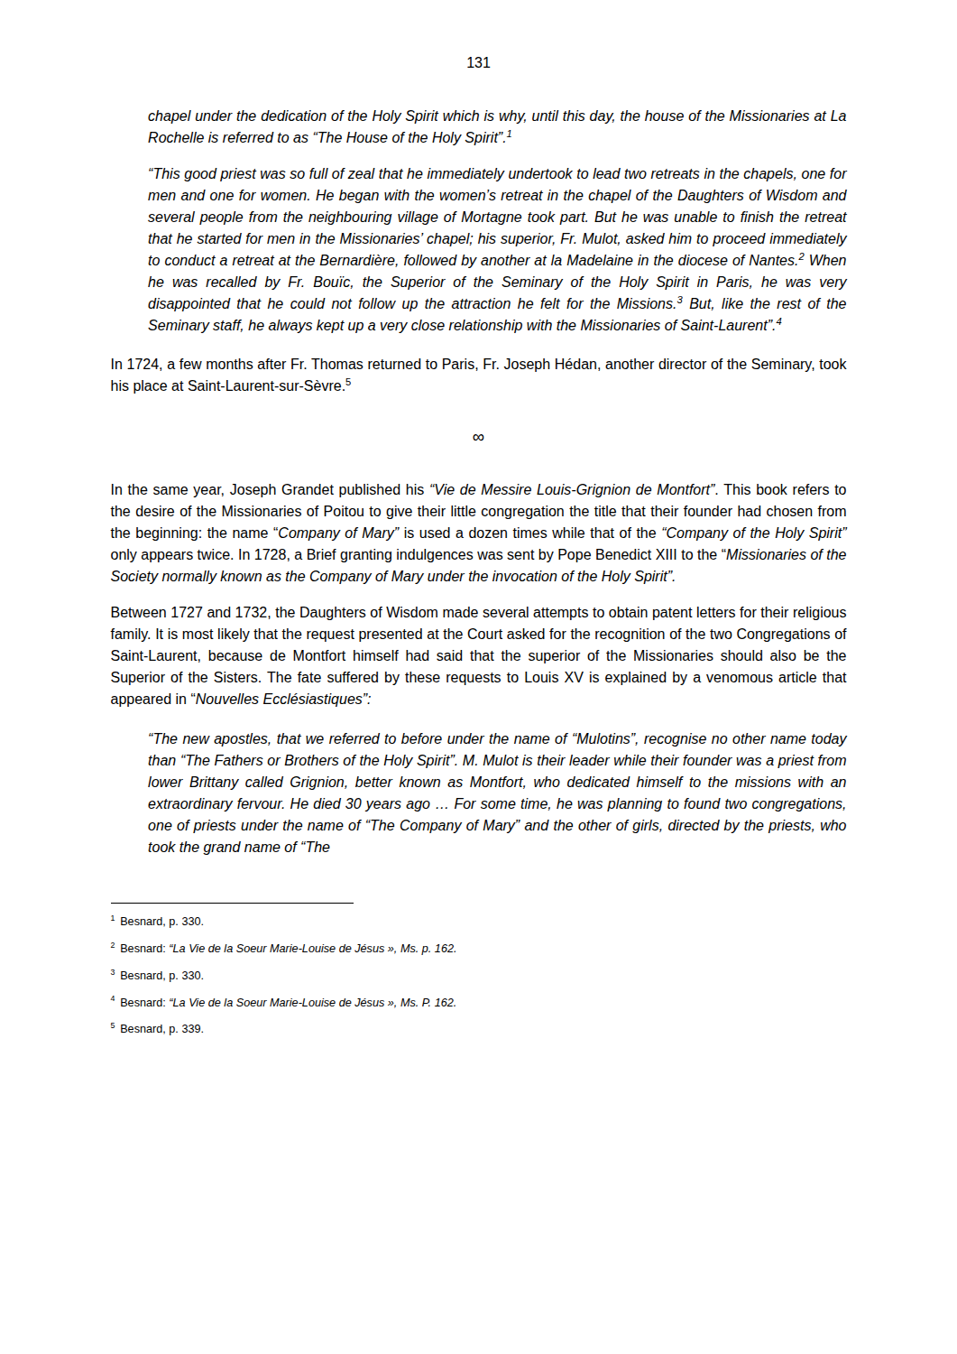131
chapel under the dedication of the Holy Spirit which is why, until this day, the house of the Missionaries at La Rochelle is referred to as “The House of the Holy Spirit”.1
“This good priest was so full of zeal that he immediately undertook to lead two retreats in the chapels, one for men and one for women. He began with the women’s retreat in the chapel of the Daughters of Wisdom and several people from the neighbouring village of Mortagne took part. But he was unable to finish the retreat that he started for men in the Missionaries’ chapel; his superior, Fr. Mulot, asked him to proceed immediately to conduct a retreat at the Bernardière, followed by another at la Madelaine in the diocese of Nantes.2 When he was recalled by Fr. Bouïc, the Superior of the Seminary of the Holy Spirit in Paris, he was very disappointed that he could not follow up the attraction he felt for the Missions.3 But, like the rest of the Seminary staff, he always kept up a very close relationship with the Missionaries of Saint-Laurent”.4
In 1724, a few months after Fr. Thomas returned to Paris, Fr. Joseph Hédan, another director of the Seminary, took his place at Saint-Laurent-sur-Sèvre.5
∞
In the same year, Joseph Grandet published his “Vie de Messire Louis-Grignion de Montfort”. This book refers to the desire of the Missionaries of Poitou to give their little congregation the title that their founder had chosen from the beginning: the name “Company of Mary” is used a dozen times while that of the “Company of the Holy Spirit” only appears twice. In 1728, a Brief granting indulgences was sent by Pope Benedict XIII to the “Missionaries of the Society normally known as the Company of Mary under the invocation of the Holy Spirit”.
Between 1727 and 1732, the Daughters of Wisdom made several attempts to obtain patent letters for their religious family. It is most likely that the request presented at the Court asked for the recognition of the two Congregations of Saint-Laurent, because de Montfort himself had said that the superior of the Missionaries should also be the Superior of the Sisters. The fate suffered by these requests to Louis XV is explained by a venomous article that appeared in “Nouvelles Ecclésiastiques”:
“The new apostles, that we referred to before under the name of “Mulotins”, recognise no other name today than “The Fathers or Brothers of the Holy Spirit”. M. Mulot is their leader while their founder was a priest from lower Brittany called Grignion, better known as Montfort, who dedicated himself to the missions with an extraordinary fervour. He died 30 years ago … For some time, he was planning to found two congregations, one of priests under the name of “The Company of Mary” and the other of girls, directed by the priests, who took the grand name of “The
1 Besnard, p. 330.
2 Besnard: “La Vie de la Soeur Marie-Louise de Jésus », Ms. p. 162.
3 Besnard, p. 330.
4 Besnard: “La Vie de la Soeur Marie-Louise de Jésus », Ms. P. 162.
5 Besnard, p. 339.